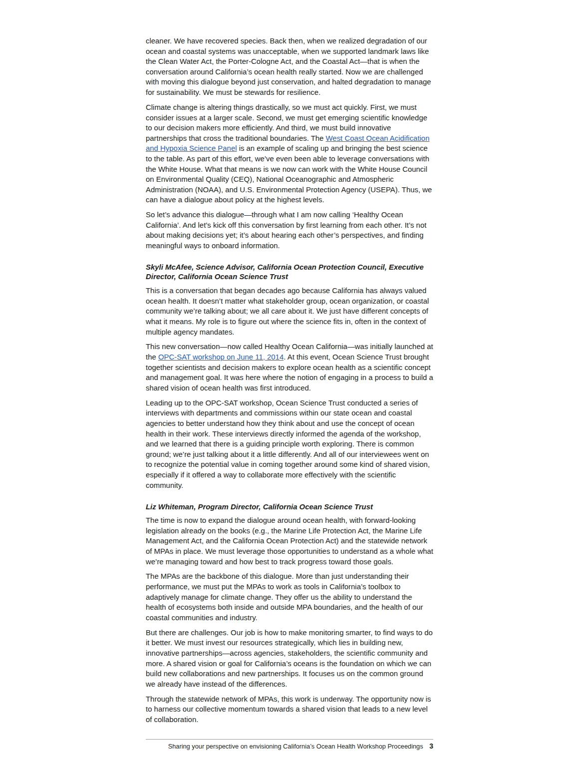cleaner. We have recovered species. Back then, when we realized degradation of our ocean and coastal systems was unacceptable, when we supported landmark laws like the Clean Water Act, the Porter-Cologne Act, and the Coastal Act—that is when the conversation around California’s ocean health really started. Now we are challenged with moving this dialogue beyond just conservation, and halted degradation to manage for sustainability. We must be stewards for resilience.
Climate change is altering things drastically, so we must act quickly. First, we must consider issues at a larger scale. Second, we must get emerging scientific knowledge to our decision makers more efficiently. And third, we must build innovative partnerships that cross the traditional boundaries. The West Coast Ocean Acidification and Hypoxia Science Panel is an example of scaling up and bringing the best science to the table. As part of this effort, we’ve even been able to leverage conversations with the White House. What that means is we now can work with the White House Council on Environmental Quality (CEQ), National Oceanographic and Atmospheric Administration (NOAA), and U.S. Environmental Protection Agency (USEPA). Thus, we can have a dialogue about policy at the highest levels.
So let’s advance this dialogue—through what I am now calling ‘Healthy Ocean California’. And let’s kick off this conversation by first learning from each other. It’s not about making decisions yet; it’s about hearing each other’s perspectives, and finding meaningful ways to onboard information.
Skyli McAfee, Science Advisor, California Ocean Protection Council, Executive Director, California Ocean Science Trust
This is a conversation that began decades ago because California has always valued ocean health. It doesn’t matter what stakeholder group, ocean organization, or coastal community we’re talking about; we all care about it. We just have different concepts of what it means. My role is to figure out where the science fits in, often in the context of multiple agency mandates.
This new conversation—now called Healthy Ocean California—was initially launched at the OPC-SAT workshop on June 11, 2014. At this event, Ocean Science Trust brought together scientists and decision makers to explore ocean health as a scientific concept and management goal. It was here where the notion of engaging in a process to build a shared vision of ocean health was first introduced.
Leading up to the OPC-SAT workshop, Ocean Science Trust conducted a series of interviews with departments and commissions within our state ocean and coastal agencies to better understand how they think about and use the concept of ocean health in their work. These interviews directly informed the agenda of the workshop, and we learned that there is a guiding principle worth exploring. There is common ground; we’re just talking about it a little differently. And all of our interviewees went on to recognize the potential value in coming together around some kind of shared vision, especially if it offered a way to collaborate more effectively with the scientific community.
Liz Whiteman, Program Director, California Ocean Science Trust
The time is now to expand the dialogue around ocean health, with forward-looking legislation already on the books (e.g., the Marine Life Protection Act, the Marine Life Management Act, and the California Ocean Protection Act) and the statewide network of MPAs in place. We must leverage those opportunities to understand as a whole what we’re managing toward and how best to track progress toward those goals.
The MPAs are the backbone of this dialogue. More than just understanding their performance, we must put the MPAs to work as tools in California’s toolbox to adaptively manage for climate change. They offer us the ability to understand the health of ecosystems both inside and outside MPA boundaries, and the health of our coastal communities and industry.
But there are challenges. Our job is how to make monitoring smarter, to find ways to do it better. We must invest our resources strategically, which lies in building new, innovative partnerships—across agencies, stakeholders, the scientific community and more. A shared vision or goal for California’s oceans is the foundation on which we can build new collaborations and new partnerships. It focuses us on the common ground we already have instead of the differences.
Through the statewide network of MPAs, this work is underway. The opportunity now is to harness our collective momentum towards a shared vision that leads to a new level of collaboration.
Sharing your perspective on envisioning California’s Ocean Health Workshop Proceedings3